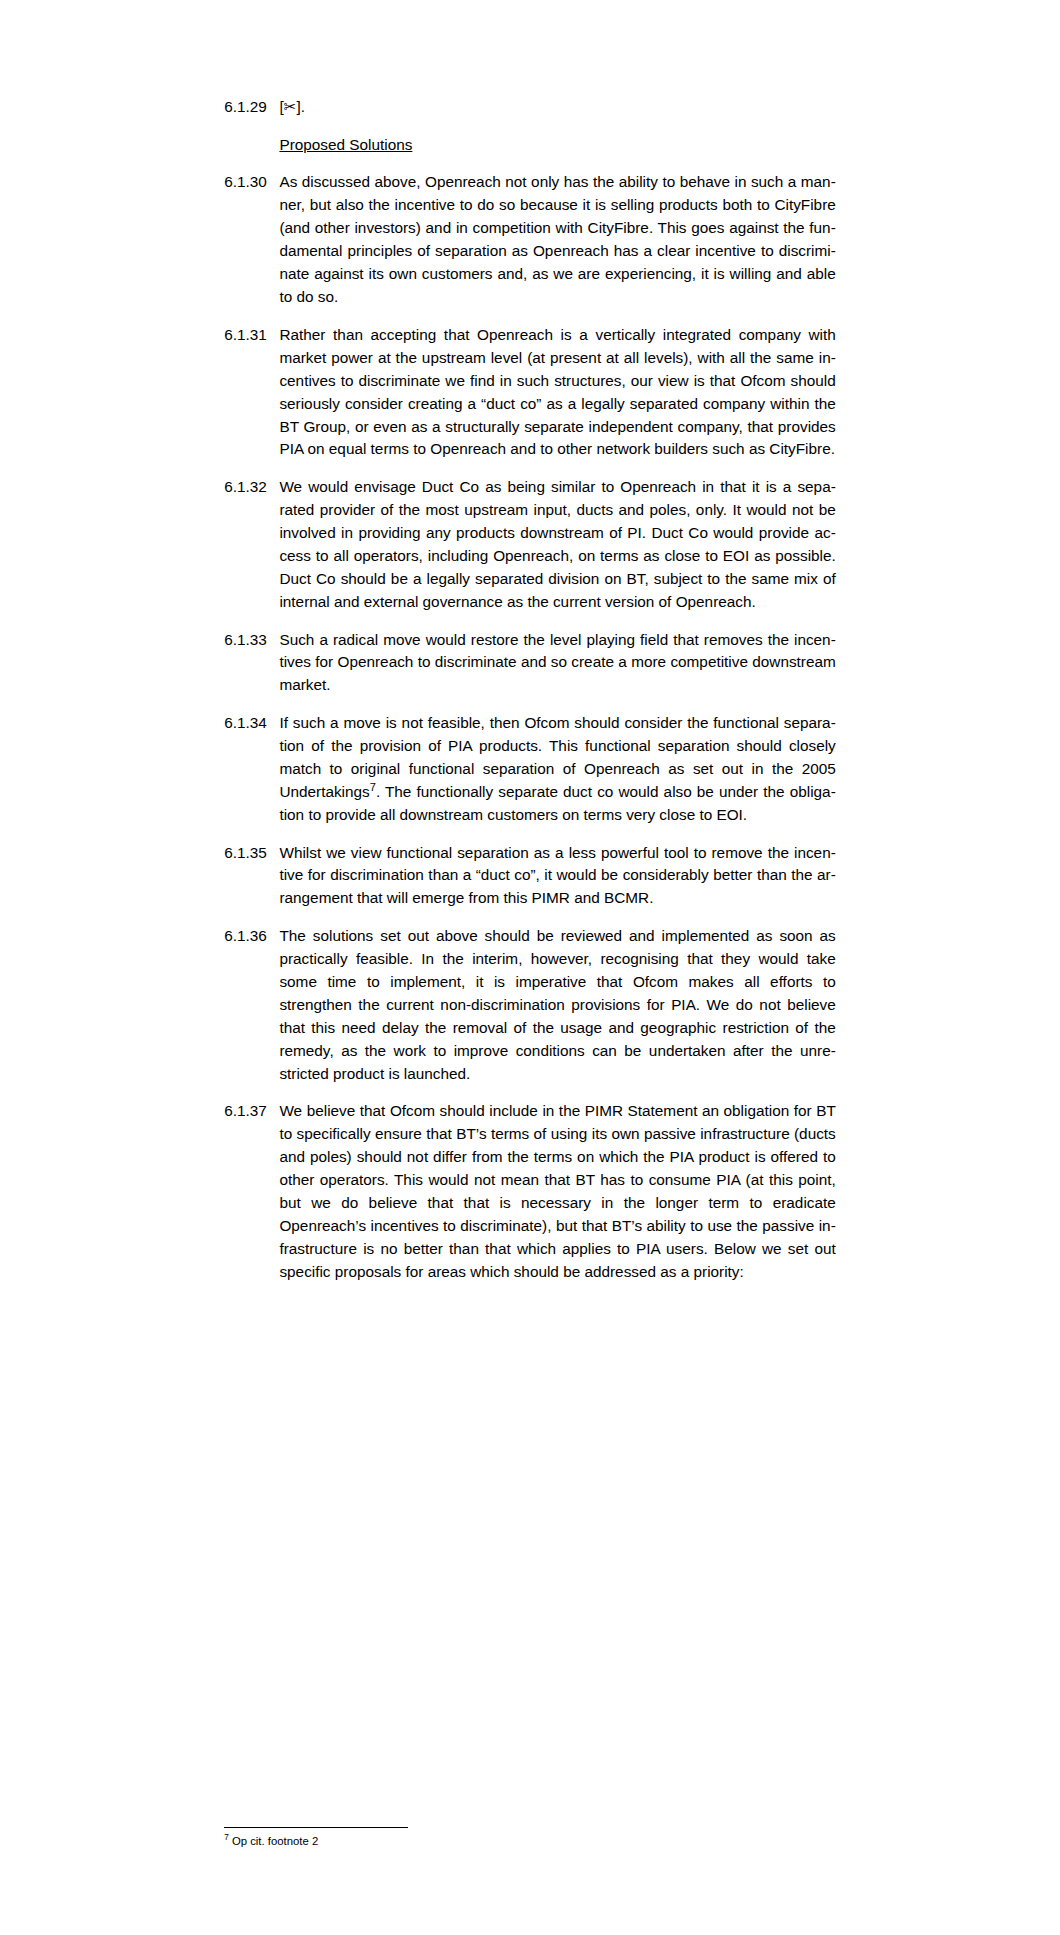6.1.29
[✂].
Proposed Solutions
6.1.30
As discussed above, Openreach not only has the ability to behave in such a manner, but also the incentive to do so because it is selling products both to CityFibre (and other investors) and in competition with CityFibre. This goes against the fundamental principles of separation as Openreach has a clear incentive to discriminate against its own customers and, as we are experiencing, it is willing and able to do so.
6.1.31
Rather than accepting that Openreach is a vertically integrated company with market power at the upstream level (at present at all levels), with all the same incentives to discriminate we find in such structures, our view is that Ofcom should seriously consider creating a “duct co” as a legally separated company within the BT Group, or even as a structurally separate independent company, that provides PIA on equal terms to Openreach and to other network builders such as CityFibre.
6.1.32
We would envisage Duct Co as being similar to Openreach in that it is a separated provider of the most upstream input, ducts and poles, only. It would not be involved in providing any products downstream of PI. Duct Co would provide access to all operators, including Openreach, on terms as close to EOI as possible. Duct Co should be a legally separated division on BT, subject to the same mix of internal and external governance as the current version of Openreach.
6.1.33
Such a radical move would restore the level playing field that removes the incentives for Openreach to discriminate and so create a more competitive downstream market.
6.1.34
If such a move is not feasible, then Ofcom should consider the functional separation of the provision of PIA products. This functional separation should closely match to original functional separation of Openreach as set out in the 2005 Undertakings7. The functionally separate duct co would also be under the obligation to provide all downstream customers on terms very close to EOI.
6.1.35
Whilst we view functional separation as a less powerful tool to remove the incentive for discrimination than a “duct co”, it would be considerably better than the arrangement that will emerge from this PIMR and BCMR.
6.1.36
The solutions set out above should be reviewed and implemented as soon as practically feasible. In the interim, however, recognising that they would take some time to implement, it is imperative that Ofcom makes all efforts to strengthen the current non-discrimination provisions for PIA. We do not believe that this need delay the removal of the usage and geographic restriction of the remedy, as the work to improve conditions can be undertaken after the unrestricted product is launched.
6.1.37
We believe that Ofcom should include in the PIMR Statement an obligation for BT to specifically ensure that BT’s terms of using its own passive infrastructure (ducts and poles) should not differ from the terms on which the PIA product is offered to other operators. This would not mean that BT has to consume PIA (at this point, but we do believe that that is necessary in the longer term to eradicate Openreach’s incentives to discriminate), but that BT’s ability to use the passive infrastructure is no better than that which applies to PIA users. Below we set out specific proposals for areas which should be addressed as a priority:
7 Op cit. footnote 2